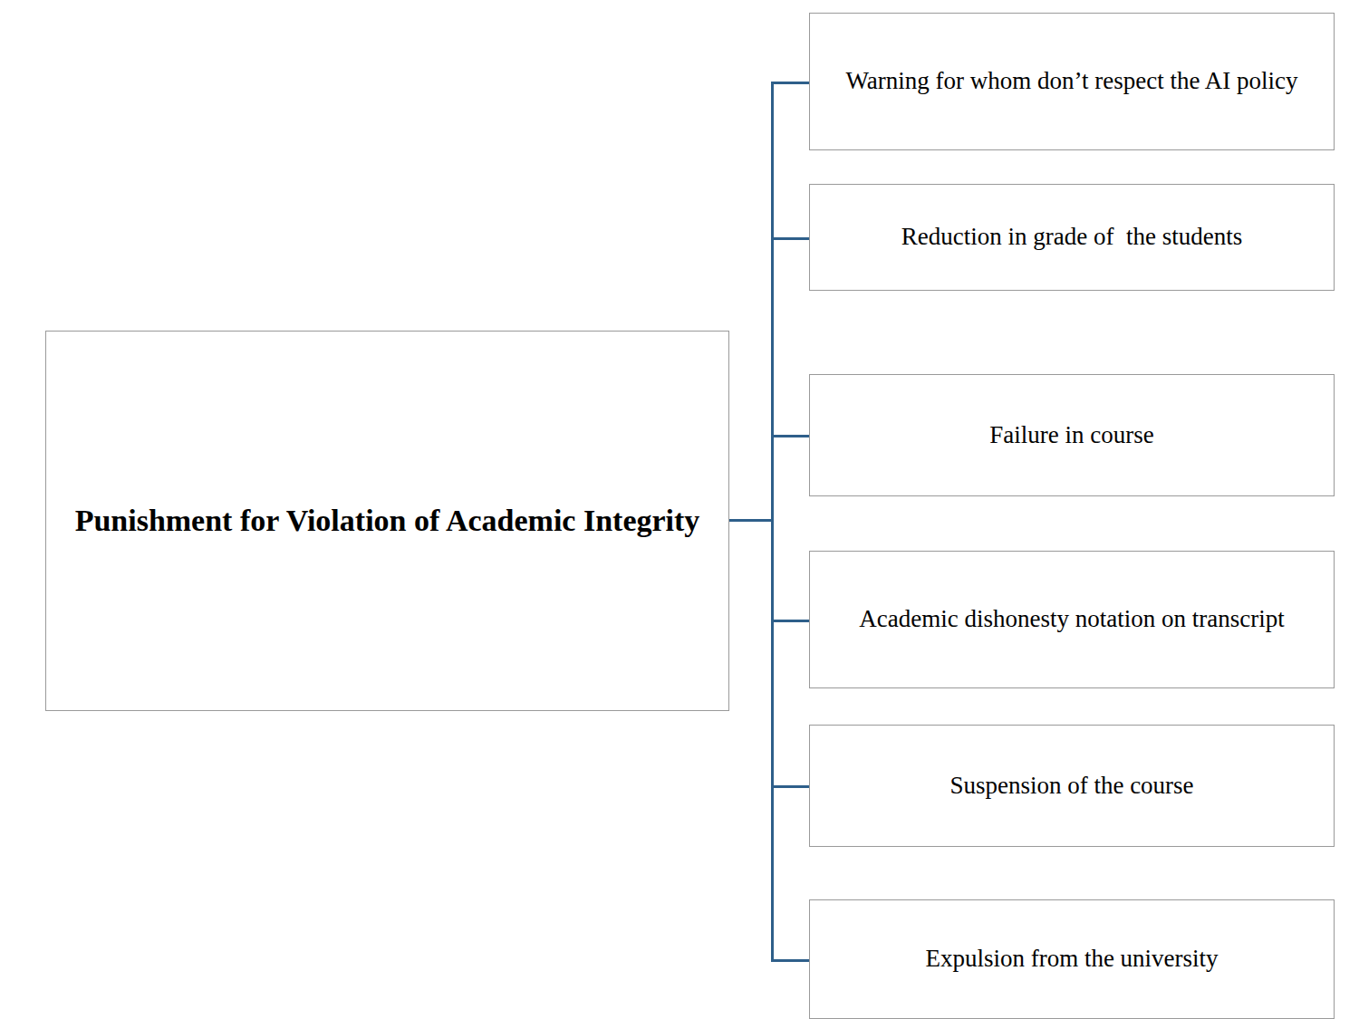Punishment for Violation of Academic Integrity
Warning for whom don’t respect the AI policy
Reduction in grade of the students
Failure in course
Academic dishonesty notation on transcript
Suspension of the course
Expulsion from the university